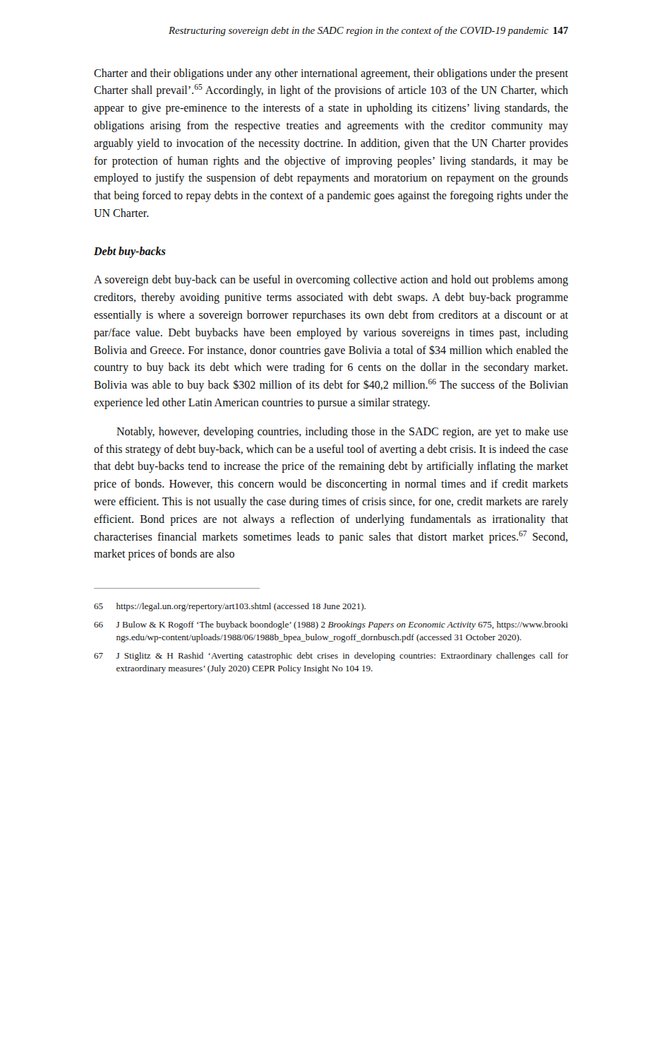Restructuring sovereign debt in the SADC region in the context of the COVID-19 pandemic 147
Charter and their obligations under any other international agreement, their obligations under the present Charter shall prevail’.65 Accordingly, in light of the provisions of article 103 of the UN Charter, which appear to give pre-eminence to the interests of a state in upholding its citizens’ living standards, the obligations arising from the respective treaties and agreements with the creditor community may arguably yield to invocation of the necessity doctrine. In addition, given that the UN Charter provides for protection of human rights and the objective of improving peoples’ living standards, it may be employed to justify the suspension of debt repayments and moratorium on repayment on the grounds that being forced to repay debts in the context of a pandemic goes against the foregoing rights under the UN Charter.
Debt buy-backs
A sovereign debt buy-back can be useful in overcoming collective action and hold out problems among creditors, thereby avoiding punitive terms associated with debt swaps. A debt buy-back programme essentially is where a sovereign borrower repurchases its own debt from creditors at a discount or at par/face value. Debt buybacks have been employed by various sovereigns in times past, including Bolivia and Greece. For instance, donor countries gave Bolivia a total of $34 million which enabled the country to buy back its debt which were trading for 6 cents on the dollar in the secondary market. Bolivia was able to buy back $302 million of its debt for $40,2 million.66 The success of the Bolivian experience led other Latin American countries to pursue a similar strategy.
Notably, however, developing countries, including those in the SADC region, are yet to make use of this strategy of debt buy-back, which can be a useful tool of averting a debt crisis. It is indeed the case that debt buy-backs tend to increase the price of the remaining debt by artificially inflating the market price of bonds. However, this concern would be disconcerting in normal times and if credit markets were efficient. This is not usually the case during times of crisis since, for one, credit markets are rarely efficient. Bond prices are not always a reflection of underlying fundamentals as irrationality that characterises financial markets sometimes leads to panic sales that distort market prices.67 Second, market prices of bonds are also
65 https://legal.un.org/repertory/art103.shtml (accessed 18 June 2021).
66 J Bulow & K Rogoff ‘The buyback boondogle’ (1988) 2 Brookings Papers on Economic Activity 675, https://www.brookings.edu/wp-content/uploads/1988/06/1988b_bpea_bulow_rogoff_dornbusch.pdf (accessed 31 October 2020).
67 J Stiglitz & H Rashid ‘Averting catastrophic debt crises in developing countries: Extraordinary challenges call for extraordinary measures’ (July 2020) CEPR Policy Insight No 104 19.